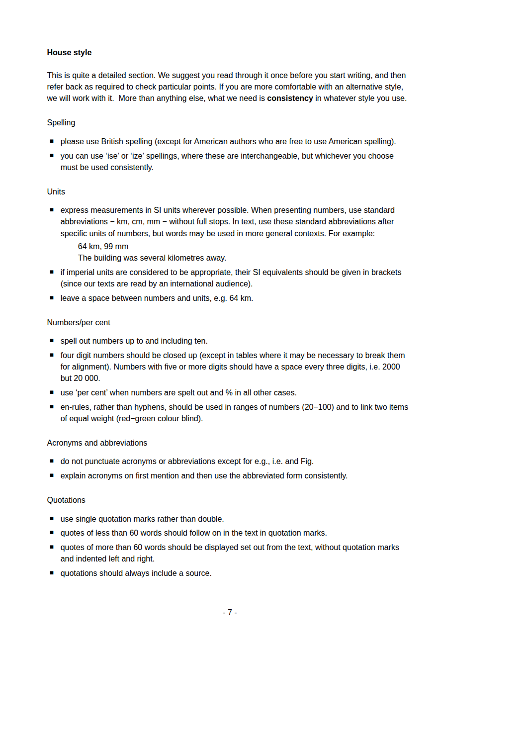House style
This is quite a detailed section. We suggest you read through it once before you start writing, and then refer back as required to check particular points. If you are more comfortable with an alternative style, we will work with it. More than anything else, what we need is consistency in whatever style you use.
Spelling
please use British spelling (except for American authors who are free to use American spelling).
you can use ‘ise’ or ‘ize’ spellings, where these are interchangeable, but whichever you choose must be used consistently.
Units
express measurements in SI units wherever possible. When presenting numbers, use standard abbreviations − km, cm, mm − without full stops. In text, use these standard abbreviations after specific units of numbers, but words may be used in more general contexts. For example:
64 km, 99 mm The building was several kilometres away.
if imperial units are considered to be appropriate, their SI equivalents should be given in brackets (since our texts are read by an international audience).
leave a space between numbers and units, e.g. 64 km.
Numbers/per cent
spell out numbers up to and including ten.
four digit numbers should be closed up (except in tables where it may be necessary to break them for alignment). Numbers with five or more digits should have a space every three digits, i.e. 2000 but 20 000.
use ‘per cent’ when numbers are spelt out and % in all other cases.
en-rules, rather than hyphens, should be used in ranges of numbers (20−100) and to link two items of equal weight (red−green colour blind).
Acronyms and abbreviations
do not punctuate acronyms or abbreviations except for e.g., i.e. and Fig.
explain acronyms on first mention and then use the abbreviated form consistently.
Quotations
use single quotation marks rather than double.
quotes of less than 60 words should follow on in the text in quotation marks.
quotes of more than 60 words should be displayed set out from the text, without quotation marks and indented left and right.
quotations should always include a source.
- 7 -